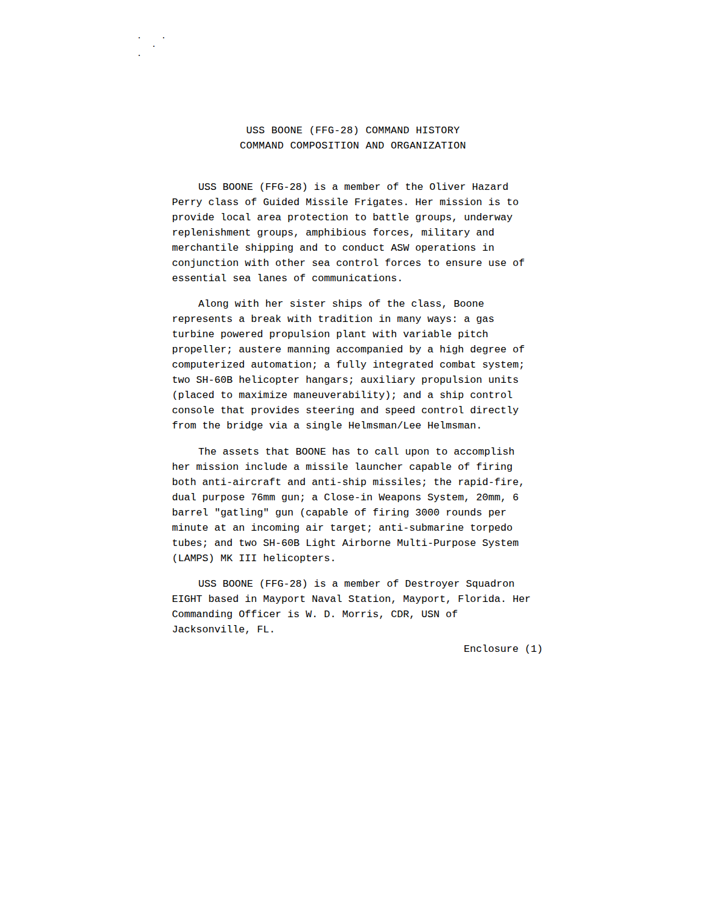. .
.
.
USS BOONE (FFG-28) COMMAND HISTORY
COMMAND COMPOSITION AND ORGANIZATION
USS BOONE (FFG-28) is a member of the Oliver Hazard Perry class of Guided Missile Frigates. Her mission is to provide local area protection to battle groups, underway replenishment groups, amphibious forces, military and merchantile shipping and to conduct ASW operations in conjunction with other sea control forces to ensure use of essential sea lanes of communications.
Along with her sister ships of the class, Boone represents a break with tradition in many ways: a gas turbine powered propulsion plant with variable pitch propeller; austere manning accompanied by a high degree of computerized automation; a fully integrated combat system; two SH-60B helicopter hangars; auxiliary propulsion units (placed to maximize maneuverability); and a ship control console that provides steering and speed control directly from the bridge via a single Helmsman/Lee Helmsman.
The assets that BOONE has to call upon to accomplish her mission include a missile launcher capable of firing both anti-aircraft and anti-ship missiles; the rapid-fire, dual purpose 76mm gun; a Close-in Weapons System, 20mm, 6 barrel "gatling" gun (capable of firing 3000 rounds per minute at an incoming air target; anti-submarine torpedo tubes; and two SH-60B Light Airborne Multi-Purpose System (LAMPS) MK III helicopters.
USS BOONE (FFG-28) is a member of Destroyer Squadron EIGHT based in Mayport Naval Station, Mayport, Florida. Her Commanding Officer is W. D. Morris, CDR, USN of Jacksonville, FL.
Enclosure (1)